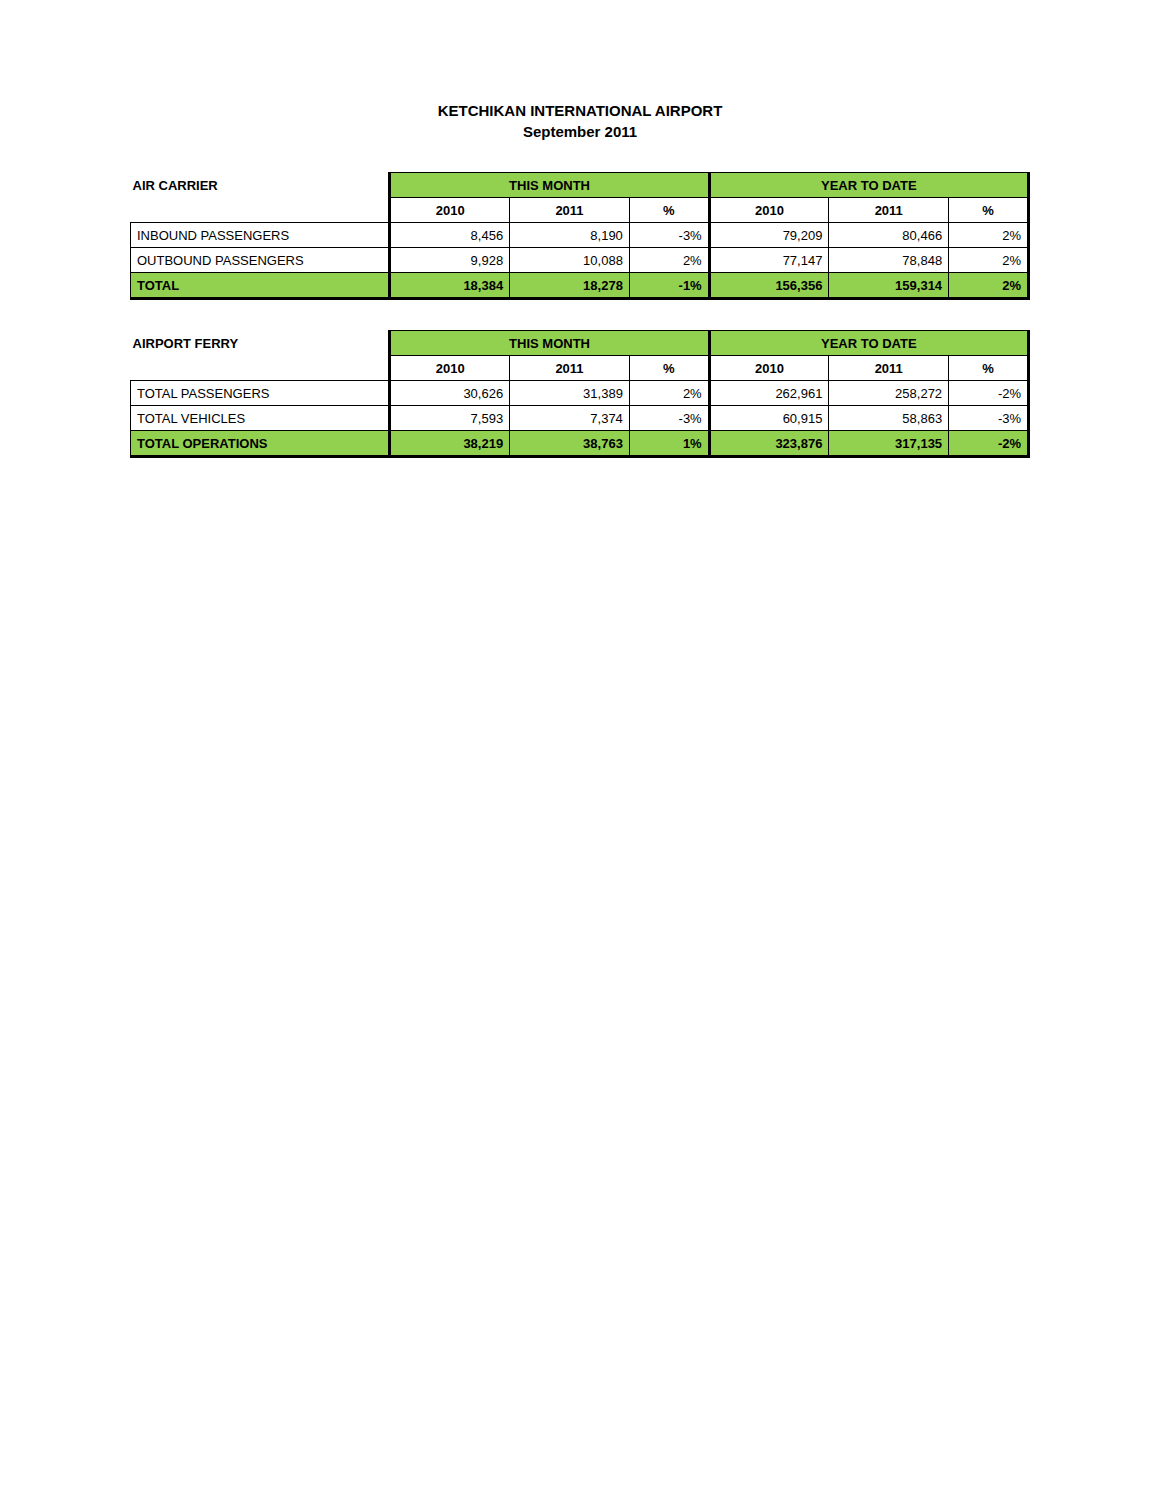KETCHIKAN INTERNATIONAL AIRPORT
September 2011
| AIR CARRIER | THIS MONTH | YEAR TO DATE |
| | 2010 | 2011 | % | 2010 | 2011 | % |
| INBOUND PASSENGERS | 8,456 | 8,190 | -3% | 79,209 | 80,466 | 2% |
| OUTBOUND PASSENGERS | 9,928 | 10,088 | 2% | 77,147 | 78,848 | 2% |
| TOTAL | 18,384 | 18,278 | -1% | 156,356 | 159,314 | 2% |
| AIRPORT FERRY | THIS MONTH | YEAR TO DATE |
| | 2010 | 2011 | % | 2010 | 2011 | % |
| TOTAL PASSENGERS | 30,626 | 31,389 | 2% | 262,961 | 258,272 | -2% |
| TOTAL VEHICLES | 7,593 | 7,374 | -3% | 60,915 | 58,863 | -3% |
| TOTAL OPERATIONS | 38,219 | 38,763 | 1% | 323,876 | 317,135 | -2% |